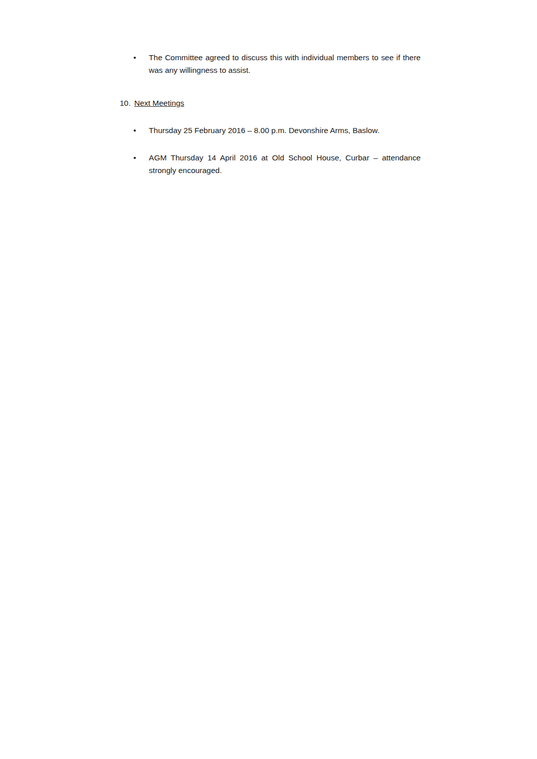The Committee agreed to discuss this with individual members to see if there was any willingness to assist.
10. Next Meetings
Thursday 25 February 2016 – 8.00 p.m. Devonshire Arms, Baslow.
AGM Thursday 14 April 2016 at Old School House, Curbar – attendance strongly encouraged.